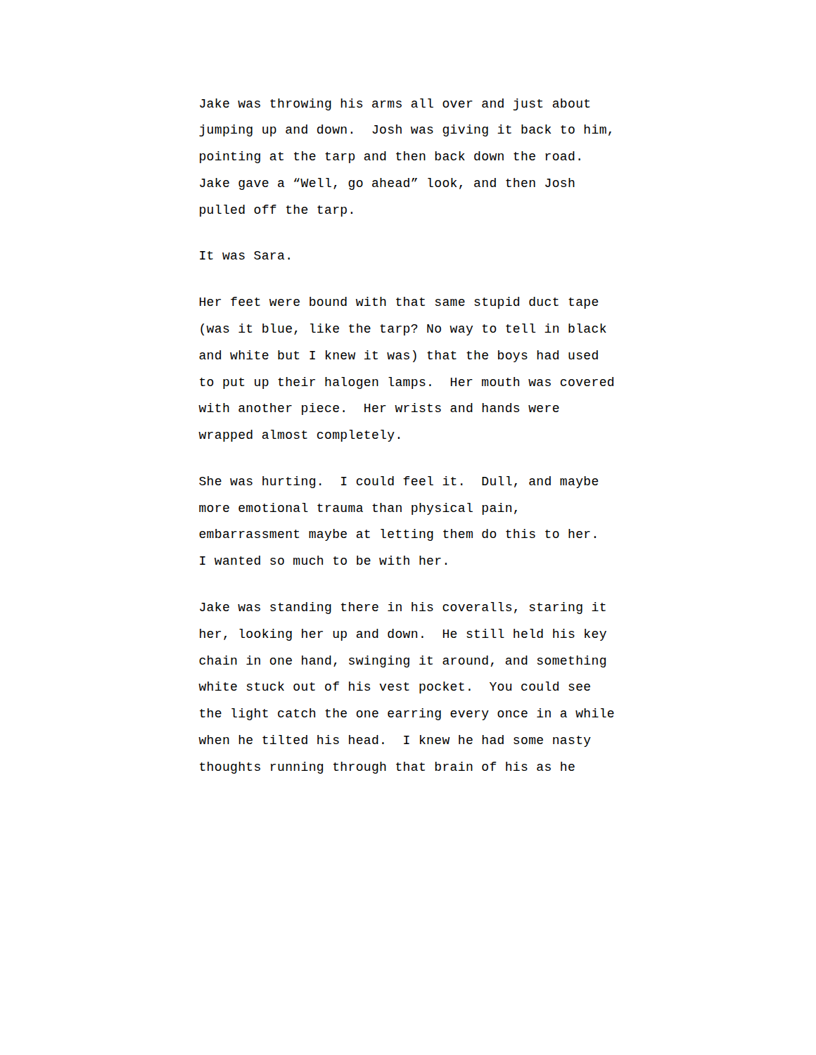Jake was throwing his arms all over and just about jumping up and down. Josh was giving it back to him, pointing at the tarp and then back down the road. Jake gave a “Well, go ahead” look, and then Josh pulled off the tarp.
It was Sara.
Her feet were bound with that same stupid duct tape (was it blue, like the tarp? No way to tell in black and white but I knew it was) that the boys had used to put up their halogen lamps. Her mouth was covered with another piece. Her wrists and hands were wrapped almost completely.
She was hurting. I could feel it. Dull, and maybe more emotional trauma than physical pain, embarrassment maybe at letting them do this to her. I wanted so much to be with her.
Jake was standing there in his coveralls, staring it her, looking her up and down. He still held his key chain in one hand, swinging it around, and something white stuck out of his vest pocket. You could see the light catch the one earring every once in a while when he tilted his head. I knew he had some nasty thoughts running through that brain of his as he